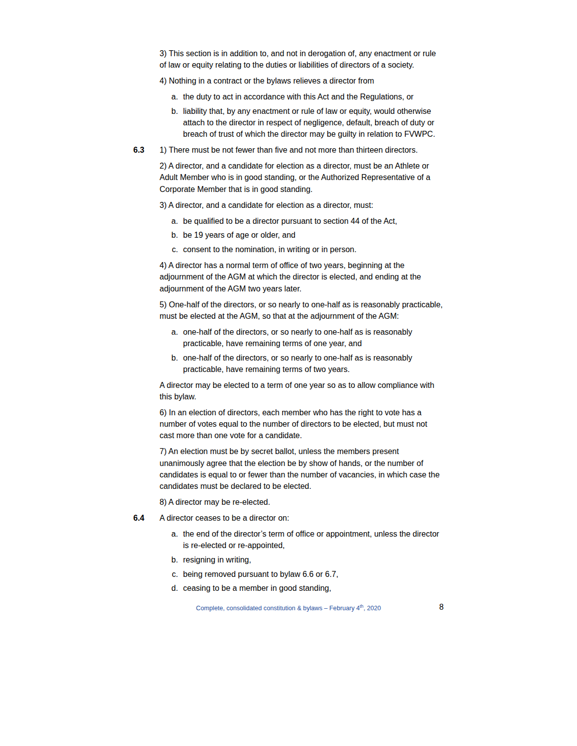3) This section is in addition to, and not in derogation of, any enactment or rule of law or equity relating to the duties or liabilities of directors of a society.
4) Nothing in a contract or the bylaws relieves a director from
the duty to act in accordance with this Act and the Regulations, or
liability that, by any enactment or rule of law or equity, would otherwise attach to the director in respect of negligence, default, breach of duty or breach of trust of which the director may be guilty in relation to FVWPC.
6.3
1) There must be not fewer than five and not more than thirteen directors.
2) A director, and a candidate for election as a director, must be an Athlete or Adult Member who is in good standing, or the Authorized Representative of a Corporate Member that is in good standing.
3) A director, and a candidate for election as a director, must:
be qualified to be a director pursuant to section 44 of the Act,
be 19 years of age or older, and
consent to the nomination, in writing or in person.
4) A director has a normal term of office of two years, beginning at the adjournment of the AGM at which the director is elected, and ending at the adjournment of the AGM two years later.
5) One-half of the directors, or so nearly to one-half as is reasonably practicable, must be elected at the AGM, so that at the adjournment of the AGM:
one-half of the directors, or so nearly to one-half as is reasonably practicable, have remaining terms of one year, and
one-half of the directors, or so nearly to one-half as is reasonably practicable, have remaining terms of two years.
A director may be elected to a term of one year so as to allow compliance with this bylaw.
6) In an election of directors, each member who has the right to vote has a number of votes equal to the number of directors to be elected, but must not cast more than one vote for a candidate.
7) An election must be by secret ballot, unless the members present unanimously agree that the election be by show of hands, or the number of candidates is equal to or fewer than the number of vacancies, in which case the candidates must be declared to be elected.
8) A director may be re-elected.
6.4
A director ceases to be a director on:
the end of the director’s term of office or appointment, unless the director is re-elected or re-appointed,
resigning in writing,
being removed pursuant to bylaw 6.6 or 6.7,
ceasing to be a member in good standing,
Complete, consolidated constitution & bylaws – February 4th, 2020
8